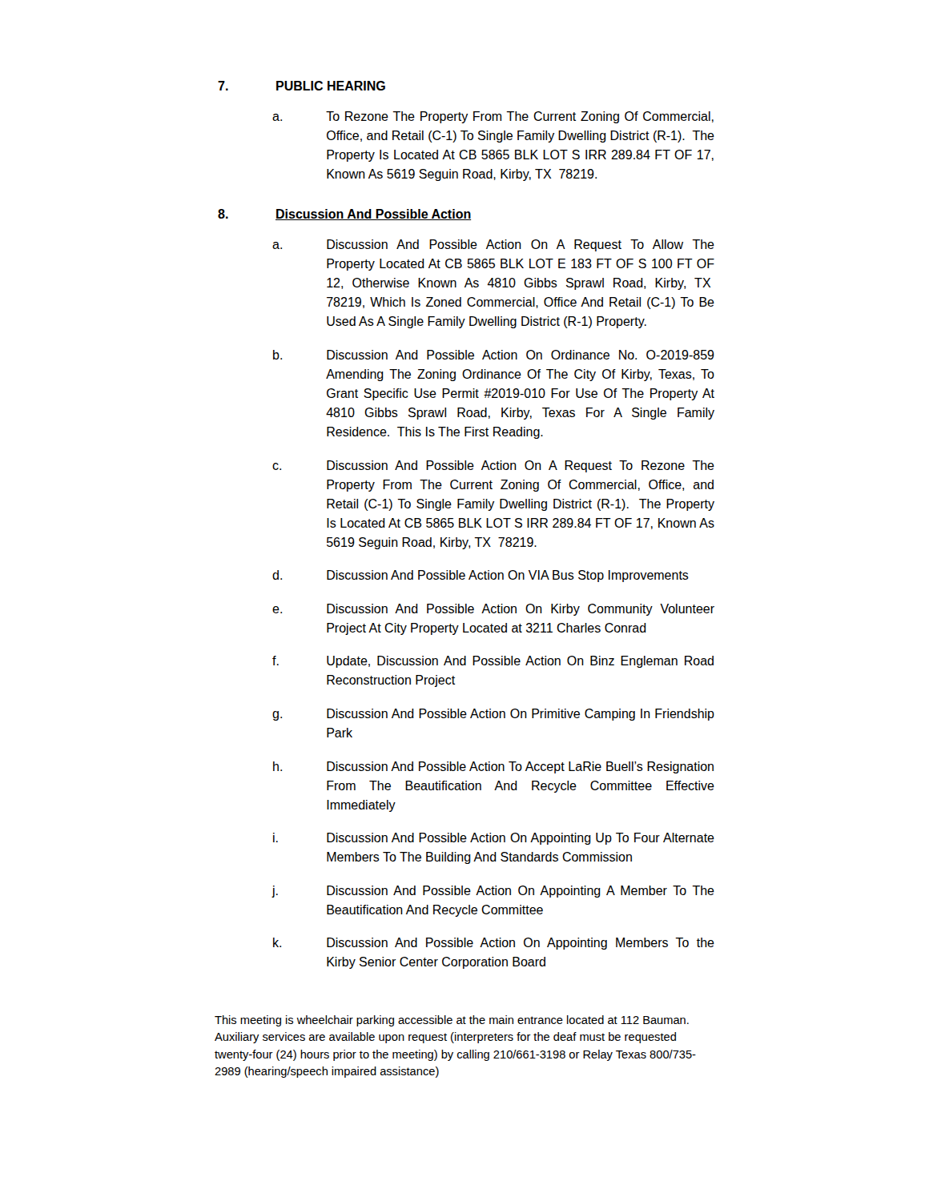7.
PUBLIC HEARING
a.
To Rezone The Property From The Current Zoning Of Commercial, Office, and Retail (C-1) To Single Family Dwelling District (R-1). The Property Is Located At CB 5865 BLK LOT S IRR 289.84 FT OF 17, Known As 5619 Seguin Road, Kirby, TX 78219.
8.
Discussion And Possible Action
a.
Discussion And Possible Action On A Request To Allow The Property Located At CB 5865 BLK LOT E 183 FT OF S 100 FT OF 12, Otherwise Known As 4810 Gibbs Sprawl Road, Kirby, TX 78219, Which Is Zoned Commercial, Office And Retail (C-1) To Be Used As A Single Family Dwelling District (R-1) Property.
b.
Discussion And Possible Action On Ordinance No. O-2019-859 Amending The Zoning Ordinance Of The City Of Kirby, Texas, To Grant Specific Use Permit #2019-010 For Use Of The Property At 4810 Gibbs Sprawl Road, Kirby, Texas For A Single Family Residence. This Is The First Reading.
c.
Discussion And Possible Action On A Request To Rezone The Property From The Current Zoning Of Commercial, Office, and Retail (C-1) To Single Family Dwelling District (R-1). The Property Is Located At CB 5865 BLK LOT S IRR 289.84 FT OF 17, Known As 5619 Seguin Road, Kirby, TX 78219.
d.
Discussion And Possible Action On VIA Bus Stop Improvements
e.
Discussion And Possible Action On Kirby Community Volunteer Project At City Property Located at 3211 Charles Conrad
f.
Update, Discussion And Possible Action On Binz Engleman Road Reconstruction Project
g.
Discussion And Possible Action On Primitive Camping In Friendship Park
h.
Discussion And Possible Action To Accept LaRie Buell’s Resignation From The Beautification And Recycle Committee Effective Immediately
i.
Discussion And Possible Action On Appointing Up To Four Alternate Members To The Building And Standards Commission
j.
Discussion And Possible Action On Appointing A Member To The Beautification And Recycle Committee
k.
Discussion And Possible Action On Appointing Members To the Kirby Senior Center Corporation Board
This meeting is wheelchair parking accessible at the main entrance located at 112 Bauman. Auxiliary services are available upon request (interpreters for the deaf must be requested twenty-four (24) hours prior to the meeting) by calling 210/661-3198 or Relay Texas 800/735-2989 (hearing/speech impaired assistance)